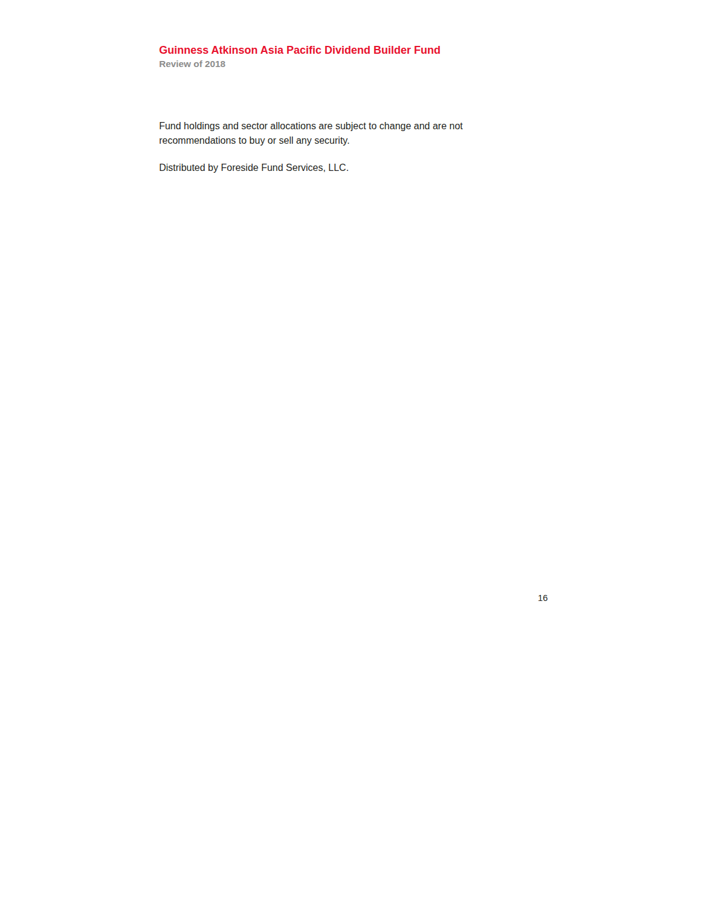Guinness Atkinson Asia Pacific Dividend Builder Fund
Review of 2018
Fund holdings and sector allocations are subject to change and are not recommendations to buy or sell any security.
Distributed by Foreside Fund Services, LLC.
16